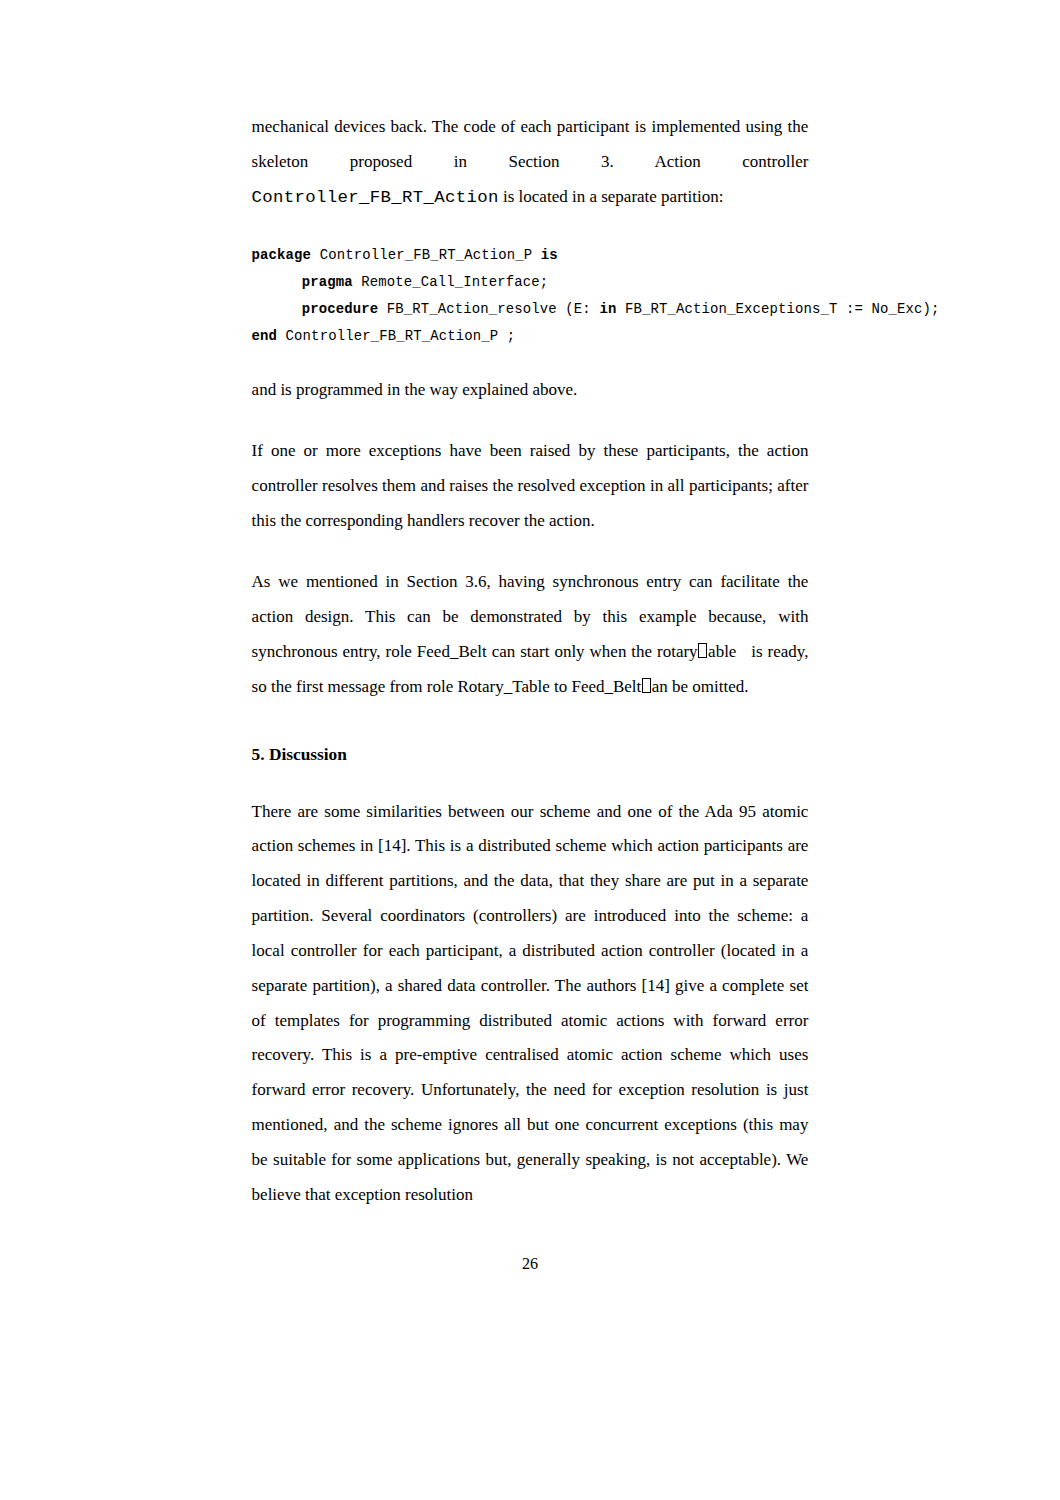mechanical devices back. The code of each participant is implemented using the skeleton proposed in Section 3. Action controller Controller_FB_RT_Action is located in a separate partition:
package Controller_FB_RT_Action_P is pragma Remote_Call_Interface; procedure FB_RT_Action_resolve (E: in FB_RT_Action_Exceptions_T := No_Exc); end Controller_FB_RT_Action_P ;
and is programmed in the way explained above.
If one or more exceptions have been raised by these participants, the action controller resolves them and raises the resolved exception in all participants; after this the corresponding handlers recover the action.
As we mentioned in Section 3.6, having synchronous entry can facilitate the action design. This can be demonstrated by this example because, with synchronous entry, role Feed_Belt can start only when the rotary able is ready, so the first message from role Rotary_Table to Feed_Belt an be omitted.
5. Discussion
There are some similarities between our scheme and one of the Ada 95 atomic action schemes in [14]. This is a distributed scheme which action participants are located in different partitions, and the data, that they share are put in a separate partition. Several coordinators (controllers) are introduced into the scheme: a local controller for each participant, a distributed action controller (located in a separate partition), a shared data controller. The authors [14] give a complete set of templates for programming distributed atomic actions with forward error recovery. This is a pre-emptive centralised atomic action scheme which uses forward error recovery. Unfortunately, the need for exception resolution is just mentioned, and the scheme ignores all but one concurrent exceptions (this may be suitable for some applications but, generally speaking, is not acceptable). We believe that exception resolution
26